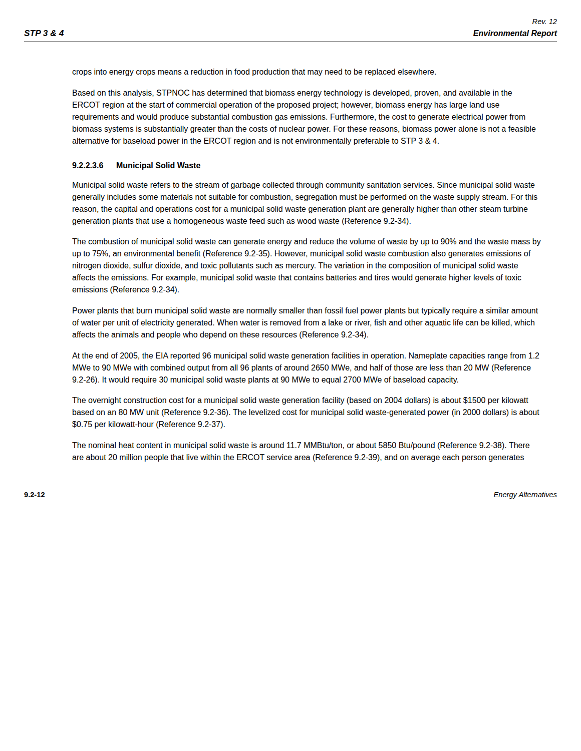Rev. 12
STP 3 & 4 Environmental Report
crops into energy crops means a reduction in food production that may need to be replaced elsewhere.
Based on this analysis, STPNOC has determined that biomass energy technology is developed, proven, and available in the ERCOT region at the start of commercial operation of the proposed project; however, biomass energy has large land use requirements and would produce substantial combustion gas emissions. Furthermore, the cost to generate electrical power from biomass systems is substantially greater than the costs of nuclear power. For these reasons, biomass power alone is not a feasible alternative for baseload power in the ERCOT region and is not environmentally preferable to STP 3 & 4.
9.2.2.3.6 Municipal Solid Waste
Municipal solid waste refers to the stream of garbage collected through community sanitation services. Since municipal solid waste generally includes some materials not suitable for combustion, segregation must be performed on the waste supply stream. For this reason, the capital and operations cost for a municipal solid waste generation plant are generally higher than other steam turbine generation plants that use a homogeneous waste feed such as wood waste (Reference 9.2-34).
The combustion of municipal solid waste can generate energy and reduce the volume of waste by up to 90% and the waste mass by up to 75%, an environmental benefit (Reference 9.2-35). However, municipal solid waste combustion also generates emissions of nitrogen dioxide, sulfur dioxide, and toxic pollutants such as mercury. The variation in the composition of municipal solid waste affects the emissions. For example, municipal solid waste that contains batteries and tires would generate higher levels of toxic emissions (Reference 9.2-34).
Power plants that burn municipal solid waste are normally smaller than fossil fuel power plants but typically require a similar amount of water per unit of electricity generated. When water is removed from a lake or river, fish and other aquatic life can be killed, which affects the animals and people who depend on these resources (Reference 9.2-34).
At the end of 2005, the EIA reported 96 municipal solid waste generation facilities in operation. Nameplate capacities range from 1.2 MWe to 90 MWe with combined output from all 96 plants of around 2650 MWe, and half of those are less than 20 MW (Reference 9.2-26). It would require 30 municipal solid waste plants at 90 MWe to equal 2700 MWe of baseload capacity.
The overnight construction cost for a municipal solid waste generation facility (based on 2004 dollars) is about $1500 per kilowatt based on an 80 MW unit (Reference 9.2-36). The levelized cost for municipal solid waste-generated power (in 2000 dollars) is about $0.75 per kilowatt-hour (Reference 9.2-37).
The nominal heat content in municipal solid waste is around 11.7 MMBtu/ton, or about 5850 Btu/pound (Reference 9.2-38). There are about 20 million people that live within the ERCOT service area (Reference 9.2-39), and on average each person generates
9.2-12 Energy Alternatives